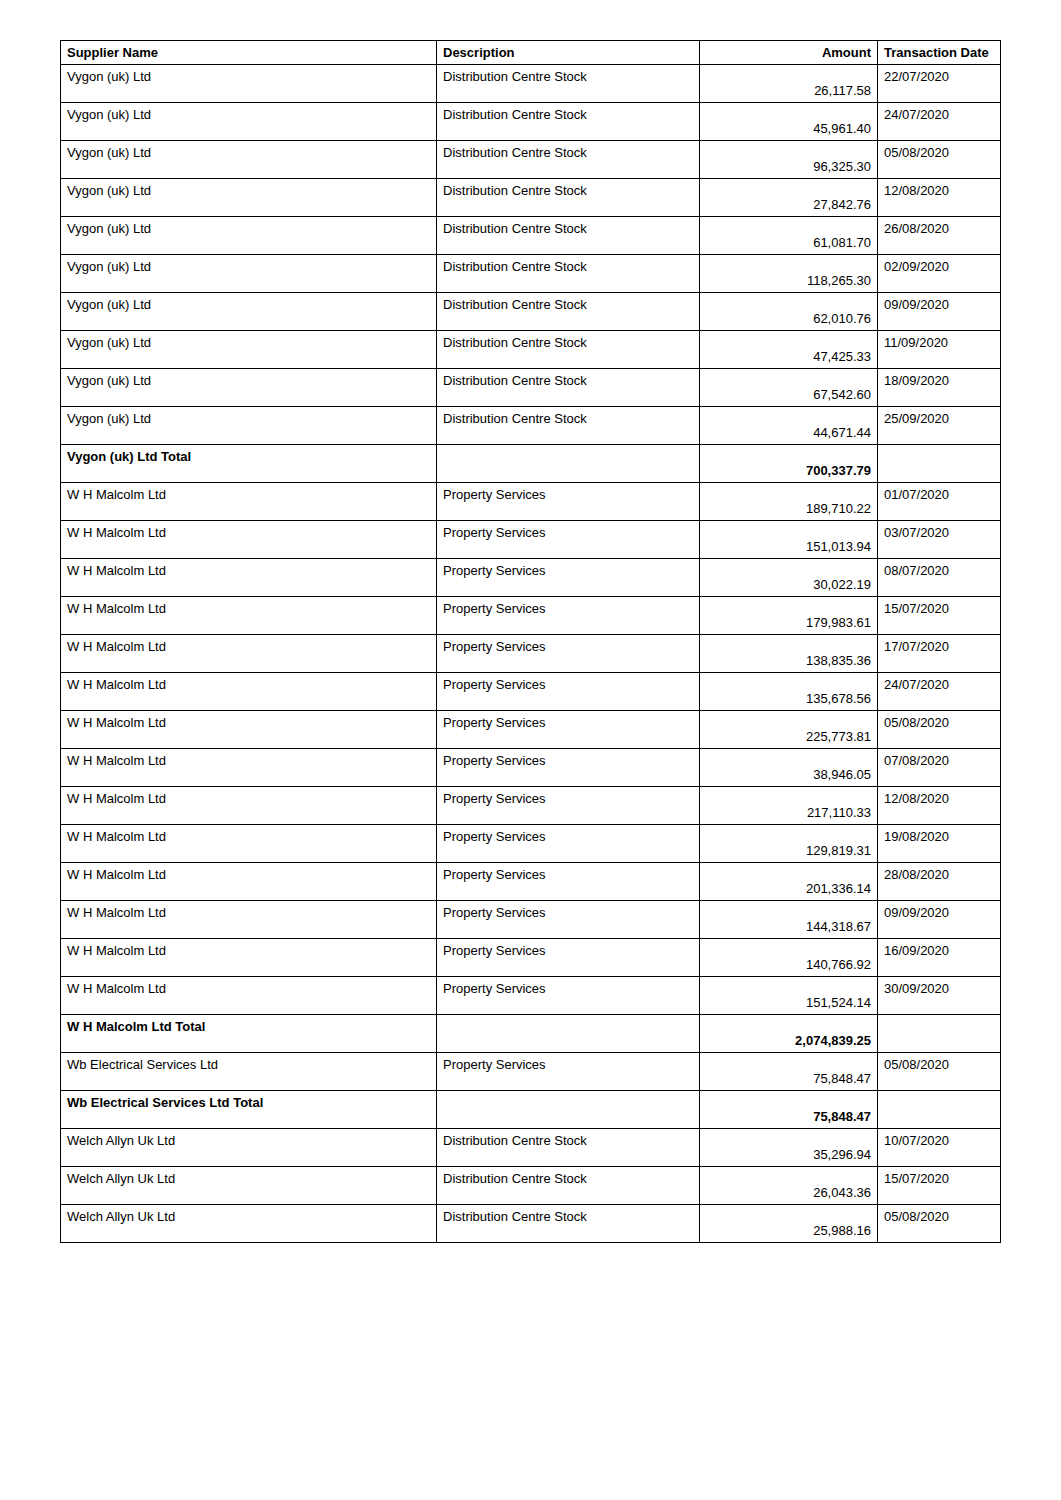| Supplier Name | Description | Amount | Transaction Date |
| --- | --- | --- | --- |
| Vygon (uk) Ltd | Distribution Centre Stock | 26,117.58 | 22/07/2020 |
| Vygon (uk) Ltd | Distribution Centre Stock | 45,961.40 | 24/07/2020 |
| Vygon (uk) Ltd | Distribution Centre Stock | 96,325.30 | 05/08/2020 |
| Vygon (uk) Ltd | Distribution Centre Stock | 27,842.76 | 12/08/2020 |
| Vygon (uk) Ltd | Distribution Centre Stock | 61,081.70 | 26/08/2020 |
| Vygon (uk) Ltd | Distribution Centre Stock | 118,265.30 | 02/09/2020 |
| Vygon (uk) Ltd | Distribution Centre Stock | 62,010.76 | 09/09/2020 |
| Vygon (uk) Ltd | Distribution Centre Stock | 47,425.33 | 11/09/2020 |
| Vygon (uk) Ltd | Distribution Centre Stock | 67,542.60 | 18/09/2020 |
| Vygon (uk) Ltd | Distribution Centre Stock | 44,671.44 | 25/09/2020 |
| Vygon (uk) Ltd Total | | 700,337.79 | |
| W H Malcolm Ltd | Property Services | 189,710.22 | 01/07/2020 |
| W H Malcolm Ltd | Property Services | 151,013.94 | 03/07/2020 |
| W H Malcolm Ltd | Property Services | 30,022.19 | 08/07/2020 |
| W H Malcolm Ltd | Property Services | 179,983.61 | 15/07/2020 |
| W H Malcolm Ltd | Property Services | 138,835.36 | 17/07/2020 |
| W H Malcolm Ltd | Property Services | 135,678.56 | 24/07/2020 |
| W H Malcolm Ltd | Property Services | 225,773.81 | 05/08/2020 |
| W H Malcolm Ltd | Property Services | 38,946.05 | 07/08/2020 |
| W H Malcolm Ltd | Property Services | 217,110.33 | 12/08/2020 |
| W H Malcolm Ltd | Property Services | 129,819.31 | 19/08/2020 |
| W H Malcolm Ltd | Property Services | 201,336.14 | 28/08/2020 |
| W H Malcolm Ltd | Property Services | 144,318.67 | 09/09/2020 |
| W H Malcolm Ltd | Property Services | 140,766.92 | 16/09/2020 |
| W H Malcolm Ltd | Property Services | 151,524.14 | 30/09/2020 |
| W H Malcolm Ltd Total | | 2,074,839.25 | |
| Wb Electrical Services Ltd | Property Services | 75,848.47 | 05/08/2020 |
| Wb Electrical Services Ltd Total | | 75,848.47 | |
| Welch Allyn Uk Ltd | Distribution Centre Stock | 35,296.94 | 10/07/2020 |
| Welch Allyn Uk Ltd | Distribution Centre Stock | 26,043.36 | 15/07/2020 |
| Welch Allyn Uk Ltd | Distribution Centre Stock | 25,988.16 | 05/08/2020 |